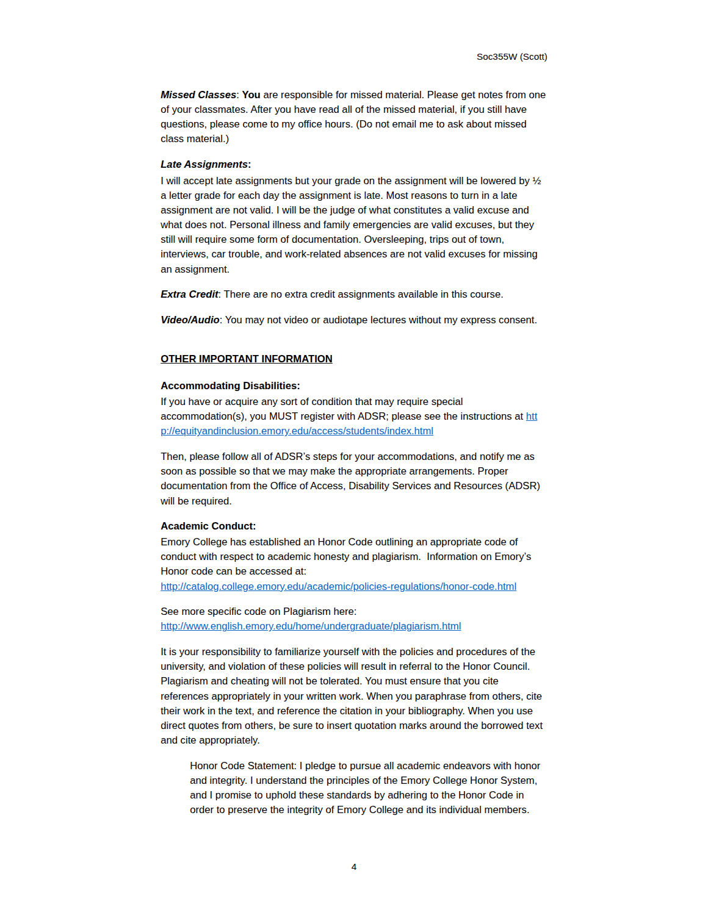Soc355W (Scott)
Missed Classes: You are responsible for missed material. Please get notes from one of your classmates. After you have read all of the missed material, if you still have questions, please come to my office hours. (Do not email me to ask about missed class material.)
Late Assignments:
I will accept late assignments but your grade on the assignment will be lowered by ½ a letter grade for each day the assignment is late. Most reasons to turn in a late assignment are not valid. I will be the judge of what constitutes a valid excuse and what does not. Personal illness and family emergencies are valid excuses, but they still will require some form of documentation. Oversleeping, trips out of town, interviews, car trouble, and work-related absences are not valid excuses for missing an assignment.
Extra Credit: There are no extra credit assignments available in this course.
Video/Audio: You may not video or audiotape lectures without my express consent.
OTHER IMPORTANT INFORMATION
Accommodating Disabilities:
If you have or acquire any sort of condition that may require special accommodation(s), you MUST register with ADSR; please see the instructions at http://equityandinclusion.emory.edu/access/students/index.html
Then, please follow all of ADSR’s steps for your accommodations, and notify me as soon as possible so that we may make the appropriate arrangements. Proper documentation from the Office of Access, Disability Services and Resources (ADSR) will be required.
Academic Conduct:
Emory College has established an Honor Code outlining an appropriate code of conduct with respect to academic honesty and plagiarism. Information on Emory’s Honor code can be accessed at:
http://catalog.college.emory.edu/academic/policies-regulations/honor-code.html
See more specific code on Plagiarism here:
http://www.english.emory.edu/home/undergraduate/plagiarism.html
It is your responsibility to familiarize yourself with the policies and procedures of the university, and violation of these policies will result in referral to the Honor Council. Plagiarism and cheating will not be tolerated. You must ensure that you cite references appropriately in your written work. When you paraphrase from others, cite their work in the text, and reference the citation in your bibliography. When you use direct quotes from others, be sure to insert quotation marks around the borrowed text and cite appropriately.
Honor Code Statement: I pledge to pursue all academic endeavors with honor and integrity. I understand the principles of the Emory College Honor System, and I promise to uphold these standards by adhering to the Honor Code in order to preserve the integrity of Emory College and its individual members.
4